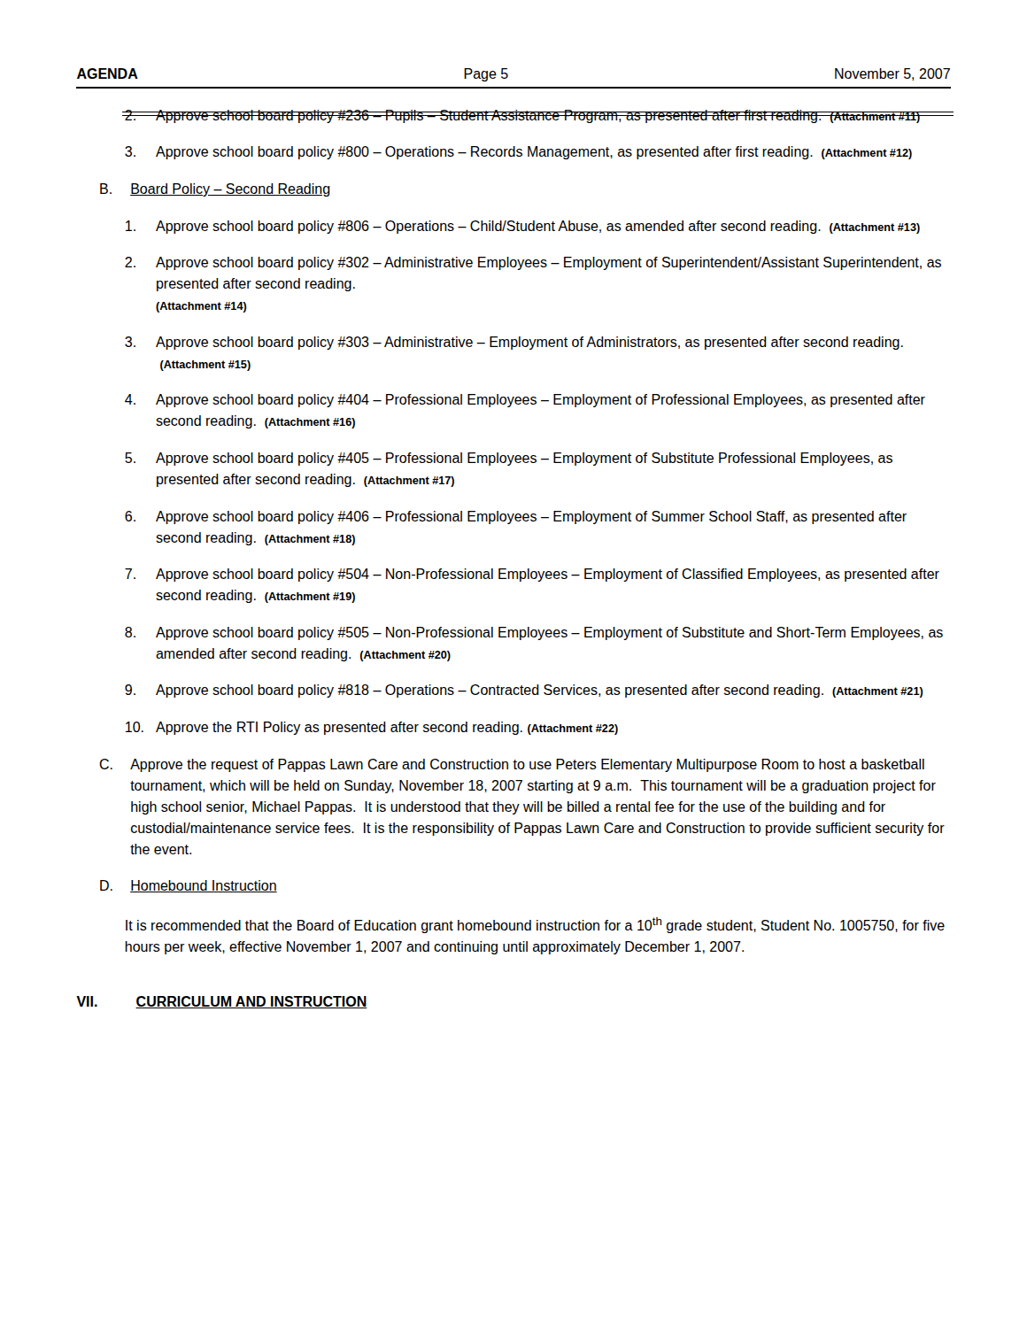AGENDA
Page 5
November 5, 2007
2.
Approve school board policy #236 – Pupils – Student Assistance Program, as presented after first reading. (Attachment #11)
3.
Approve school board policy #800 – Operations – Records Management, as presented after first reading. (Attachment #12)
B.
Board Policy – Second Reading
1.
Approve school board policy #806 – Operations – Child/Student Abuse, as amended after second reading. (Attachment #13)
2.
Approve school board policy #302 – Administrative Employees – Employment of Superintendent/Assistant Superintendent, as presented after second reading.
(Attachment #14)
3.
Approve school board policy #303 – Administrative – Employment of Administrators, as presented after second reading. (Attachment #15)
4.
Approve school board policy #404 – Professional Employees – Employment of Professional Employees, as presented after second reading. (Attachment #16)
5.
Approve school board policy #405 – Professional Employees – Employment of Substitute Professional Employees, as presented after second reading. (Attachment #17)
6.
Approve school board policy #406 – Professional Employees – Employment of Summer School Staff, as presented after second reading. (Attachment #18)
7.
Approve school board policy #504 – Non-Professional Employees – Employment of Classified Employees, as presented after second reading. (Attachment #19)
8.
Approve school board policy #505 – Non-Professional Employees – Employment of Substitute and Short-Term Employees, as amended after second reading. (Attachment #20)
9.
Approve school board policy #818 – Operations – Contracted Services, as presented after second reading. (Attachment #21)
10.
Approve the RTI Policy as presented after second reading. (Attachment #22)
C.
Approve the request of Pappas Lawn Care and Construction to use Peters Elementary Multipurpose Room to host a basketball tournament, which will be held on Sunday, November 18, 2007 starting at 9 a.m. This tournament will be a graduation project for high school senior, Michael Pappas. It is understood that they will be billed a rental fee for the use of the building and for custodial/maintenance service fees. It is the responsibility of Pappas Lawn Care and Construction to provide sufficient security for the event.
D.
Homebound Instruction
It is recommended that the Board of Education grant homebound instruction for a 10th grade student, Student No. 1005750, for five hours per week, effective November 1, 2007 and continuing until approximately December 1, 2007.
VII.
CURRICULUM AND INSTRUCTION